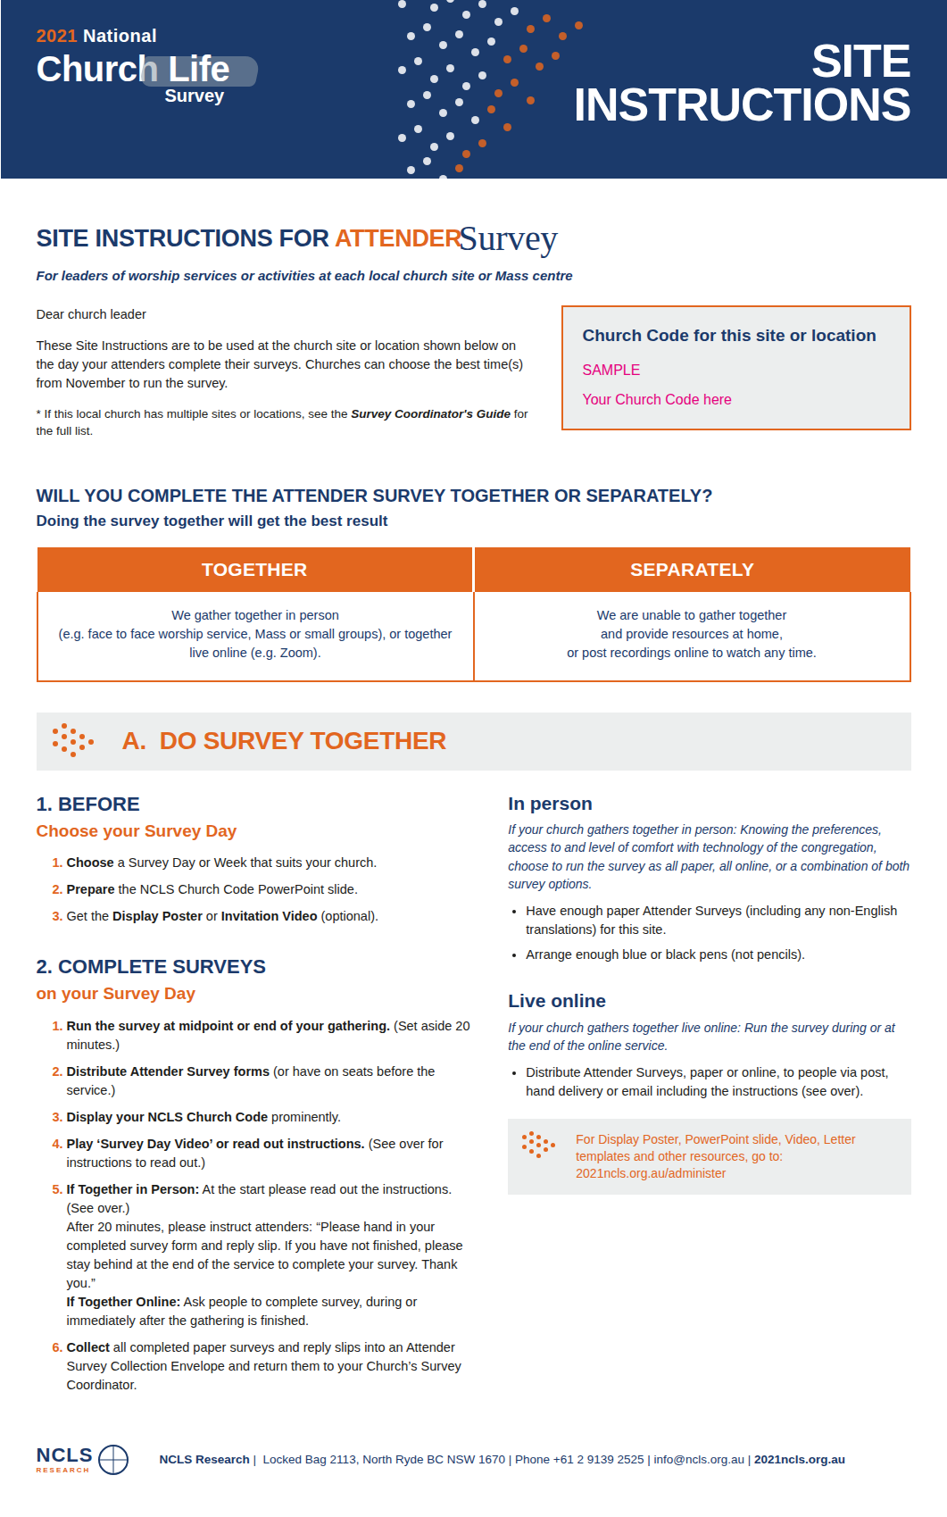2021 National
Church Life
Survey
SITE
INSTRUCTIONS
SITE INSTRUCTIONS FOR ATTENDER Survey
For leaders of worship services or activities at each local church site or Mass centre
Dear church leader
These Site Instructions are to be used at the church site or location shown below on the day your attenders complete their surveys. Churches can choose the best time(s) from November to run the survey.
* If this local church has multiple sites or locations, see the Survey Coordinator's Guide for the full list.
Church Code for this site or location
SAMPLE
Your Church Code here
WILL YOU COMPLETE THE ATTENDER SURVEY TOGETHER OR SEPARATELY?
Doing the survey together will get the best result
| TOGETHER | SEPARATELY |
| --- | --- |
| We gather together in person (e.g. face to face worship service, Mass or small groups), or together live online (e.g. Zoom). | We are unable to gather together and provide resources at home, or post recordings online to watch any time. |
A. DO SURVEY TOGETHER
1. BEFORE
Choose your Survey Day
Choose a Survey Day or Week that suits your church.
Prepare the NCLS Church Code PowerPoint slide.
Get the Display Poster or Invitation Video (optional).
2. COMPLETE SURVEYS
on your Survey Day
Run the survey at midpoint or end of your gathering. (Set aside 20 minutes.)
Distribute Attender Survey forms (or have on seats before the service.)
Display your NCLS Church Code prominently.
Play ‘Survey Day Video’ or read out instructions. (See over for instructions to read out.)
If Together in Person: At the start please read out the instructions. (See over.)
After 20 minutes, please instruct attenders: “Please hand in your completed survey form and reply slip. If you have not finished, please stay behind at the end of the service to complete your survey. Thank you.”
If Together Online: Ask people to complete survey, during or immediately after the gathering is finished.
Collect all completed paper surveys and reply slips into an Attender Survey Collection Envelope and return them to your Church’s Survey Coordinator.
In person
If your church gathers together in person: Knowing the preferences, access to and level of comfort with technology of the congregation, choose to run the survey as all paper, all online, or a combination of both survey options.
Have enough paper Attender Surveys (including any non-English translations) for this site.
Arrange enough blue or black pens (not pencils).
Live online
If your church gathers together live online: Run the survey during or at the end of the online service.
Distribute Attender Surveys, paper or online, to people via post, hand delivery or email including the instructions (see over).
For Display Poster, PowerPoint slide, Video, Letter templates and other resources, go to:
2021ncls.org.au/administer
NCLSRESEARCH
NCLS Research | Locked Bag 2113, North Ryde BC NSW 1670 | Phone +61 2 9139 2525 | info@ncls.org.au | 2021ncls.org.au